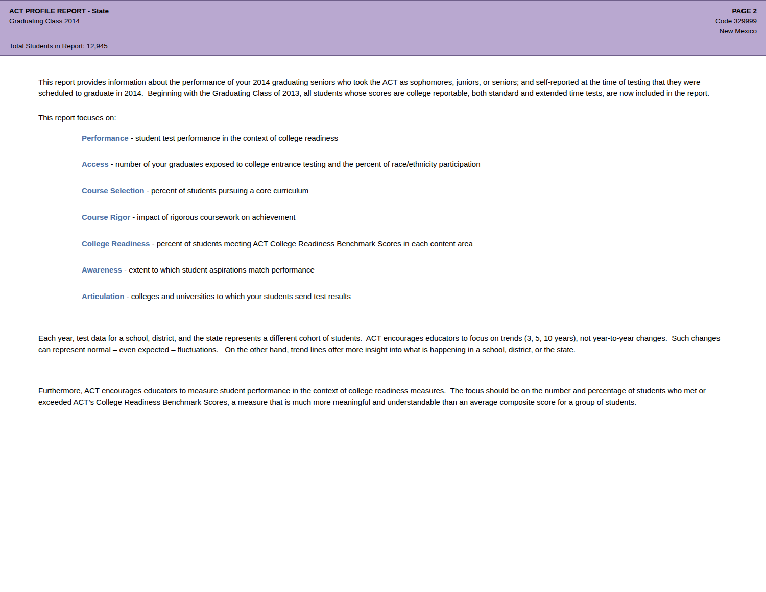| ACT PROFILE REPORT - State | PAGE 2 |
| Graduating Class 2014 | Code 329999 |
| | New Mexico |
| Total Students in Report: 12,945 | |
This report provides information about the performance of your 2014 graduating seniors who took the ACT as sophomores, juniors, or seniors; and self-reported at the time of testing that they were scheduled to graduate in 2014. Beginning with the Graduating Class of 2013, all students whose scores are college reportable, both standard and extended time tests, are now included in the report.
This report focuses on:
Performance - student test performance in the context of college readiness
Access - number of your graduates exposed to college entrance testing and the percent of race/ethnicity participation
Course Selection - percent of students pursuing a core curriculum
Course Rigor - impact of rigorous coursework on achievement
College Readiness - percent of students meeting ACT College Readiness Benchmark Scores in each content area
Awareness - extent to which student aspirations match performance
Articulation - colleges and universities to which your students send test results
Each year, test data for a school, district, and the state represents a different cohort of students. ACT encourages educators to focus on trends (3, 5, 10 years), not year-to-year changes. Such changes can represent normal – even expected – fluctuations. On the other hand, trend lines offer more insight into what is happening in a school, district, or the state.
Furthermore, ACT encourages educators to measure student performance in the context of college readiness measures. The focus should be on the number and percentage of students who met or exceeded ACT’s College Readiness Benchmark Scores, a measure that is much more meaningful and understandable than an average composite score for a group of students.